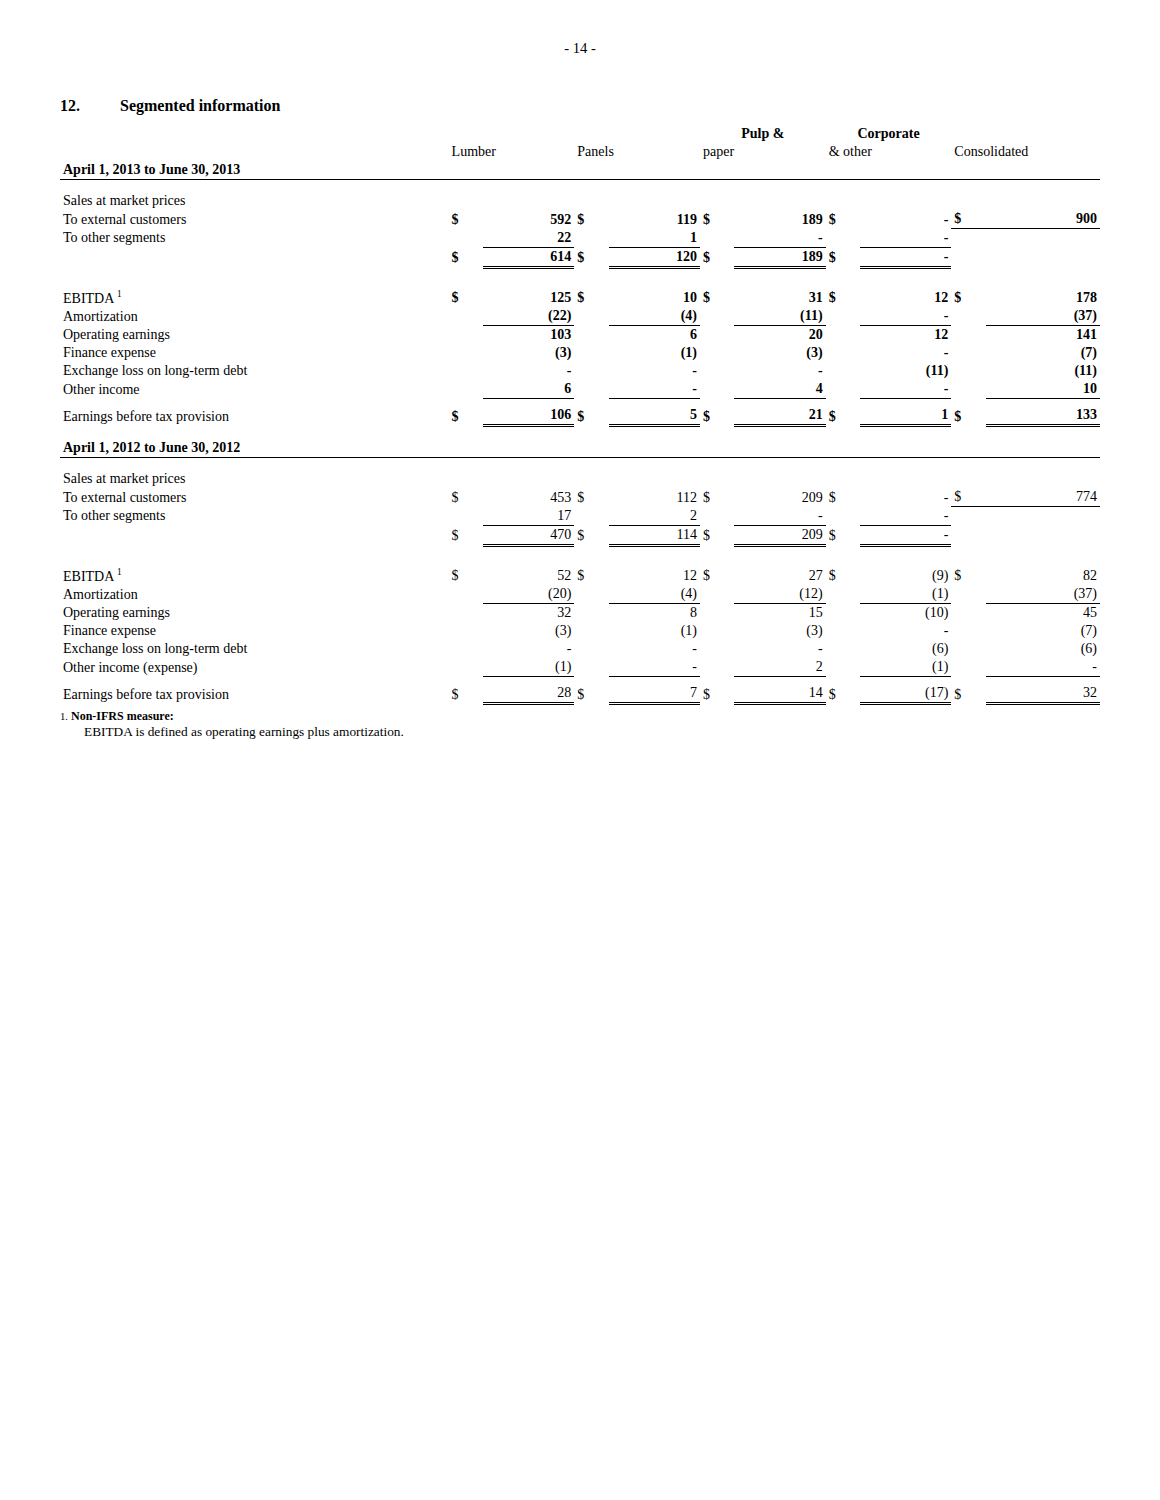- 14 -
12. Segmented information
| | | | Pulp & | Corporate | |
| | Lumber | Panels | paper | & other | Consolidated |
| April 1, 2013 to June 30, 2013 | |
| Sales at market prices | |
| To external customers | $ | 592 | $ | 119 | $ | 189 | $ | - | $ | 900 |
| To other segments | | 22 | | 1 | | - | | - | | |
| | $ | 614 | $ | 120 | $ | 189 | $ | - | | |
| EBITDA 1 | $ | 125 | $ | 10 | $ | 31 | $ | 12 | $ | 178 |
| Amortization | | (22) | | (4) | | (11) | | - | | (37) |
| Operating earnings | | 103 | | 6 | | 20 | | 12 | | 141 |
| Finance expense | | (3) | | (1) | | (3) | | - | | (7) |
| Exchange loss on long-term debt | | - | | - | | - | | (11) | | (11) |
| Other income | | 6 | | - | | 4 | | - | | 10 |
| Earnings before tax provision | $ | 106 | $ | 5 | $ | 21 | $ | 1 | $ | 133 |
| April 1, 2012 to June 30, 2012 | |
| Sales at market prices | |
| To external customers | $ | 453 | $ | 112 | $ | 209 | $ | - | $ | 774 |
| To other segments | | 17 | | 2 | | - | | - | | |
| | $ | 470 | $ | 114 | $ | 209 | $ | - | | |
| EBITDA 1 | $ | 52 | $ | 12 | $ | 27 | $ | (9) | $ | 82 |
| Amortization | | (20) | | (4) | | (12) | | (1) | | (37) |
| Operating earnings | | 32 | | 8 | | 15 | | (10) | | 45 |
| Finance expense | | (3) | | (1) | | (3) | | - | | (7) |
| Exchange loss on long-term debt | | - | | - | | - | | (6) | | (6) |
| Other income (expense) | | (1) | | - | | 2 | | (1) | | - |
| Earnings before tax provision | $ | 28 | $ | 7 | $ | 14 | $ | (17) | $ | 32 |
1. Non-IFRS measure:
EBITDA is defined as operating earnings plus amortization.